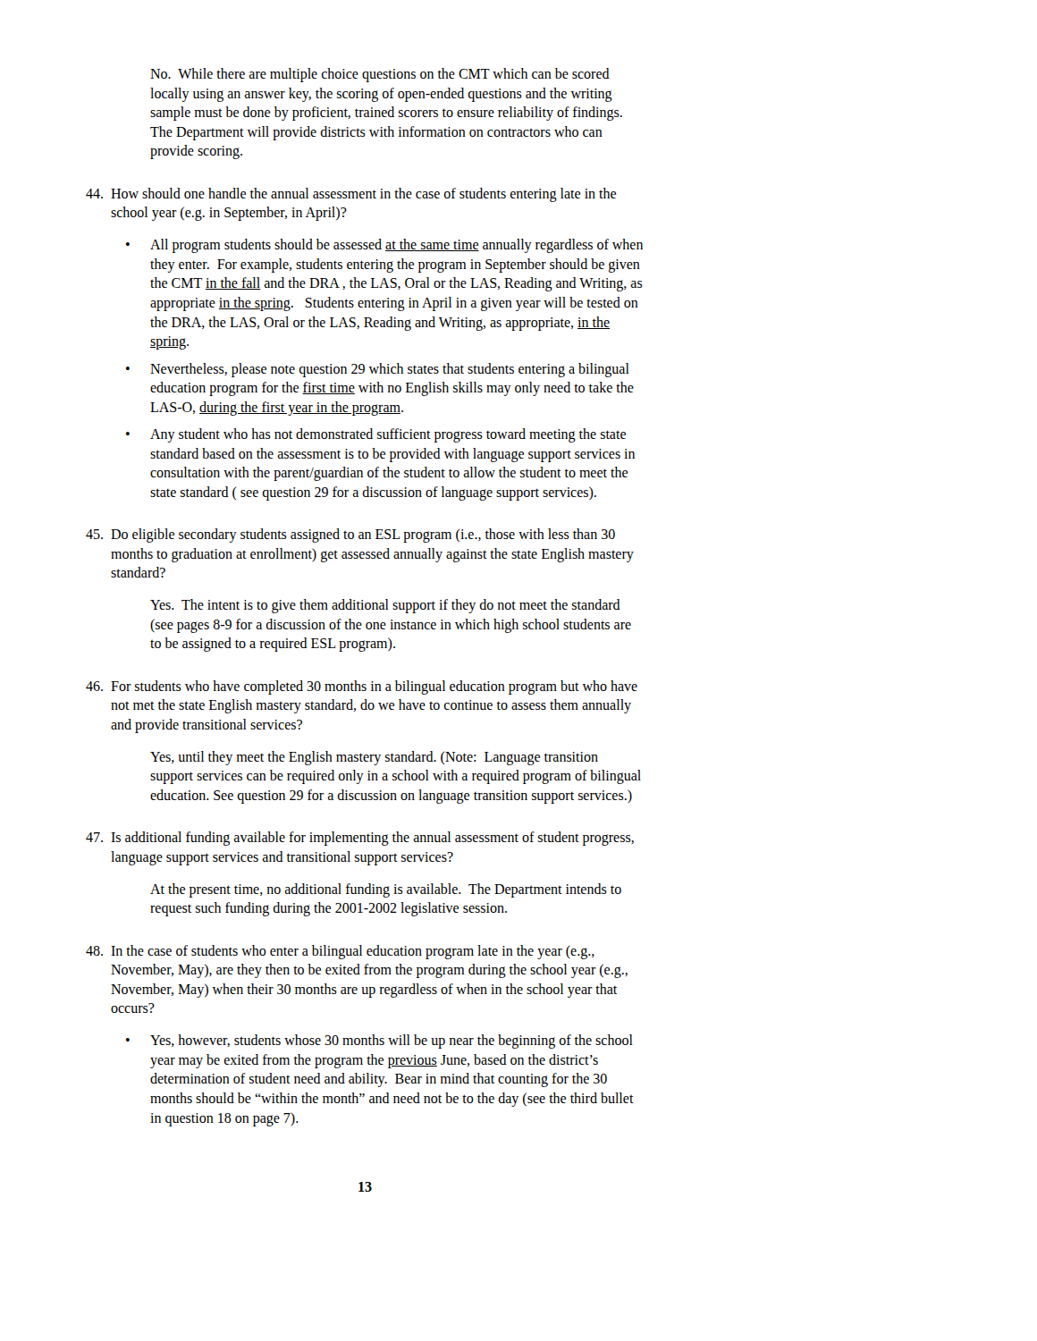No. While there are multiple choice questions on the CMT which can be scored locally using an answer key, the scoring of open-ended questions and the writing sample must be done by proficient, trained scorers to ensure reliability of findings. The Department will provide districts with information on contractors who can provide scoring.
44. How should one handle the annual assessment in the case of students entering late in the school year (e.g. in September, in April)?
All program students should be assessed at the same time annually regardless of when they enter. For example, students entering the program in September should be given the CMT in the fall and the DRA , the LAS, Oral or the LAS, Reading and Writing, as appropriate in the spring. Students entering in April in a given year will be tested on the DRA, the LAS, Oral or the LAS, Reading and Writing, as appropriate, in the spring.
Nevertheless, please note question 29 which states that students entering a bilingual education program for the first time with no English skills may only need to take the LAS-O, during the first year in the program.
Any student who has not demonstrated sufficient progress toward meeting the state standard based on the assessment is to be provided with language support services in consultation with the parent/guardian of the student to allow the student to meet the state standard ( see question 29 for a discussion of language support services).
45. Do eligible secondary students assigned to an ESL program (i.e., those with less than 30 months to graduation at enrollment) get assessed annually against the state English mastery standard?
Yes. The intent is to give them additional support if they do not meet the standard (see pages 8-9 for a discussion of the one instance in which high school students are to be assigned to a required ESL program).
46. For students who have completed 30 months in a bilingual education program but who have not met the state English mastery standard, do we have to continue to assess them annually and provide transitional services?
Yes, until they meet the English mastery standard. (Note: Language transition support services can be required only in a school with a required program of bilingual education. See question 29 for a discussion on language transition support services.)
47. Is additional funding available for implementing the annual assessment of student progress, language support services and transitional support services?
At the present time, no additional funding is available. The Department intends to request such funding during the 2001-2002 legislative session.
48. In the case of students who enter a bilingual education program late in the year (e.g., November, May), are they then to be exited from the program during the school year (e.g., November, May) when their 30 months are up regardless of when in the school year that occurs?
Yes, however, students whose 30 months will be up near the beginning of the school year may be exited from the program the previous June, based on the district’s determination of student need and ability. Bear in mind that counting for the 30 months should be “within the month” and need not be to the day (see the third bullet in question 18 on page 7).
13